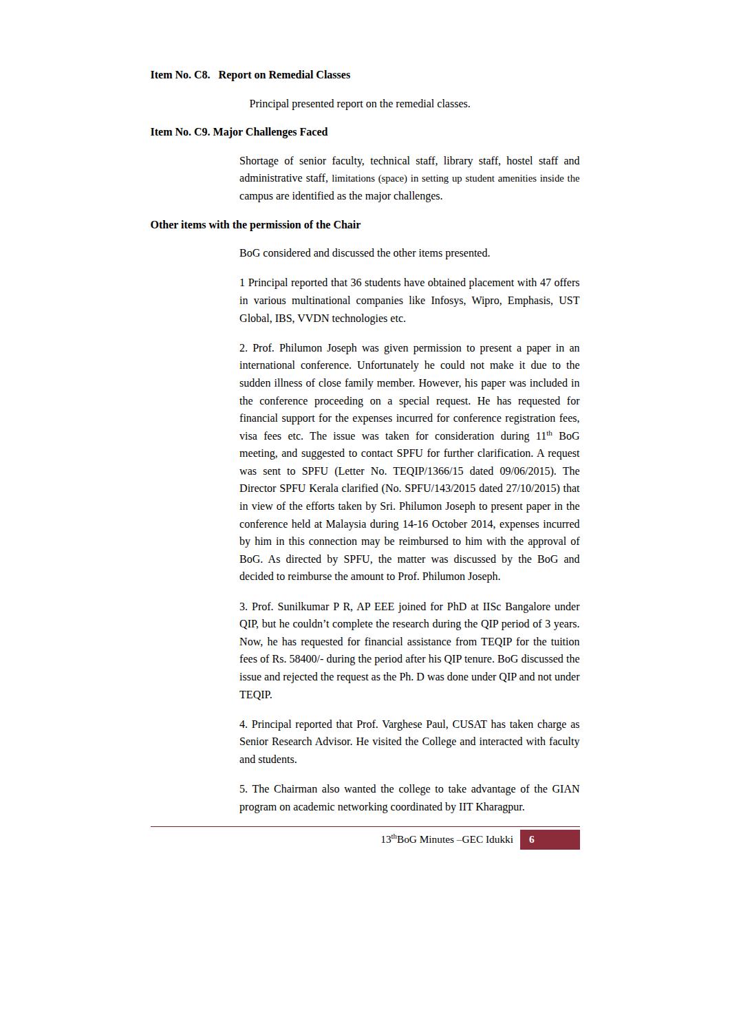Item No. C8. Report on Remedial Classes
Principal presented report on the remedial classes.
Item No. C9. Major Challenges Faced
Shortage of senior faculty, technical staff, library staff, hostel staff and administrative staff, limitations (space) in setting up student amenities inside the campus are identified as the major challenges.
Other items with the permission of the Chair
BoG considered and discussed the other items presented.
1 Principal reported that 36 students have obtained placement with 47 offers in various multinational companies like Infosys, Wipro, Emphasis, UST Global, IBS, VVDN technologies etc.
2. Prof. Philumon Joseph was given permission to present a paper in an international conference. Unfortunately he could not make it due to the sudden illness of close family member. However, his paper was included in the conference proceeding on a special request. He has requested for financial support for the expenses incurred for conference registration fees, visa fees etc. The issue was taken for consideration during 11th BoG meeting, and suggested to contact SPFU for further clarification. A request was sent to SPFU (Letter No. TEQIP/1366/15 dated 09/06/2015). The Director SPFU Kerala clarified (No. SPFU/143/2015 dated 27/10/2015) that in view of the efforts taken by Sri. Philumon Joseph to present paper in the conference held at Malaysia during 14-16 October 2014, expenses incurred by him in this connection may be reimbursed to him with the approval of BoG. As directed by SPFU, the matter was discussed by the BoG and decided to reimburse the amount to Prof. Philumon Joseph.
3. Prof. Sunilkumar P R, AP EEE joined for PhD at IISc Bangalore under QIP, but he couldn’t complete the research during the QIP period of 3 years. Now, he has requested for financial assistance from TEQIP for the tuition fees of Rs. 58400/- during the period after his QIP tenure. BoG discussed the issue and rejected the request as the Ph. D was done under QIP and not under TEQIP.
4. Principal reported that Prof. Varghese Paul, CUSAT has taken charge as Senior Research Advisor. He visited the College and interacted with faculty and students.
5. The Chairman also wanted the college to take advantage of the GIAN program on academic networking coordinated by IIT Kharagpur.
13thBoG Minutes –GEC Idukki
6